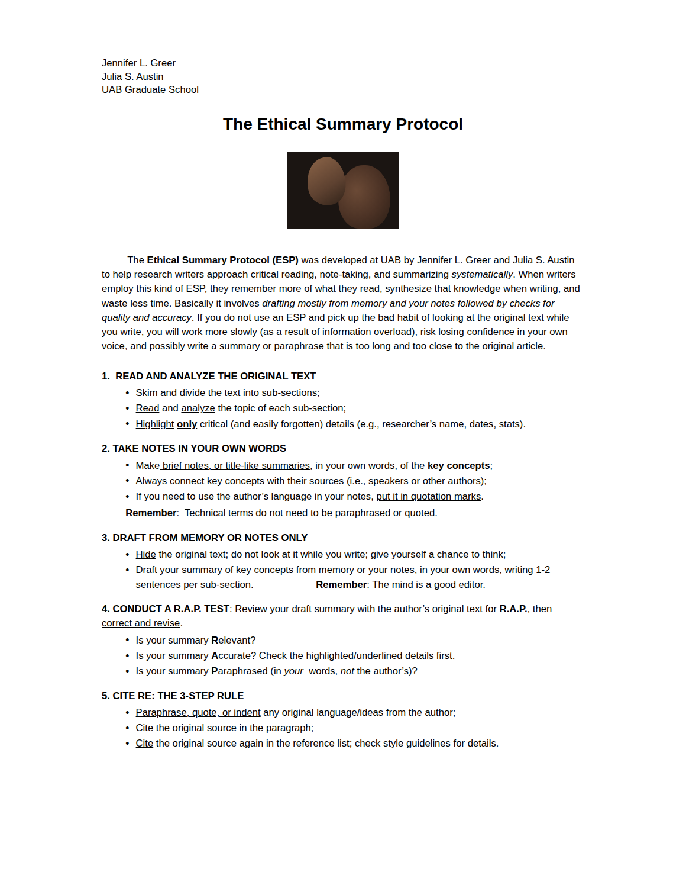Jennifer L. Greer
Julia S. Austin
UAB Graduate School
The Ethical Summary Protocol
The Ethical Summary Protocol (ESP) was developed at UAB by Jennifer L. Greer and Julia S. Austin to help research writers approach critical reading, note-taking, and summarizing systematically. When writers employ this kind of ESP, they remember more of what they read, synthesize that knowledge when writing, and waste less time. Basically it involves drafting mostly from memory and your notes followed by checks for quality and accuracy. If you do not use an ESP and pick up the bad habit of looking at the original text while you write, you will work more slowly (as a result of information overload), risk losing confidence in your own voice, and possibly write a summary or paraphrase that is too long and too close to the original article.
1. Read and Analyze the Original Text
Skim and divide the text into sub-sections;
Read and analyze the topic of each sub-section;
Highlight only critical (and easily forgotten) details (e.g., researcher’s name, dates, stats).
2. Take Notes in Your Own Words
Make brief notes, or title-like summaries, in your own words, of the key concepts;
Always connect key concepts with their sources (i.e., speakers or other authors);
If you need to use the author’s language in your notes, put it in quotation marks.
Remember: Technical terms do not need to be paraphrased or quoted.
3. Draft from Memory or Notes Only
Hide the original text; do not look at it while you write; give yourself a chance to think;
Draft your summary of key concepts from memory or your notes, in your own words, writing 1-2 sentences per sub-section.Remember: The mind is a good editor.
4. CONDUCT A R.A.P. TEST: Review your draft summary with the author’s original text for R.A.P., then correct and revise.
Is your summary Relevant?
Is your summary Accurate? Check the highlighted/underlined details first.
Is your summary Paraphrased (in your words, not the author’s)?
5. Cite Re: The 3-Step Rule
Paraphrase, quote, or indent any original language/ideas from the author;
Cite the original source in the paragraph;
Cite the original source again in the reference list; check style guidelines for details.